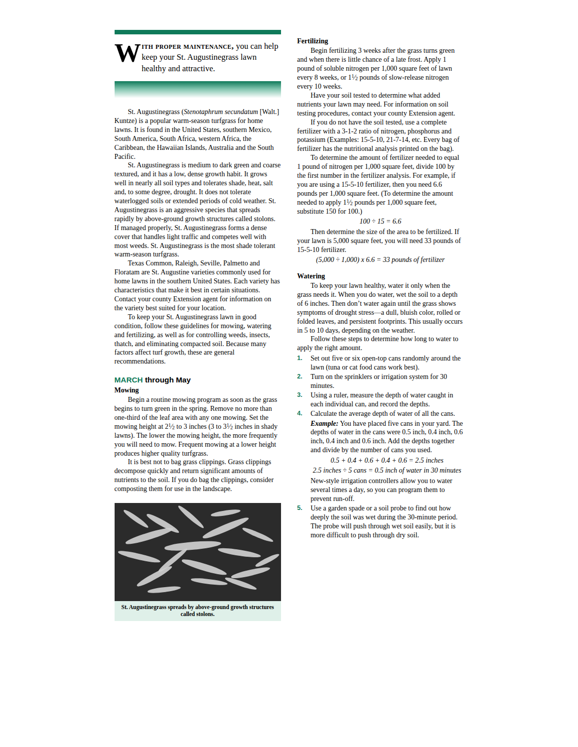With proper maintenance, you can help keep your St. Augustinegrass lawn healthy and attractive.
St. Augustinegrass (Stenotaphrum secundatum [Walt.] Kuntze) is a popular warm-season turfgrass for home lawns. It is found in the United States, southern Mexico, South America, South Africa, western Africa, the Caribbean, the Hawaiian Islands, Australia and the South Pacific.
St. Augustinegrass is medium to dark green and coarse textured, and it has a low, dense growth habit. It grows well in nearly all soil types and tolerates shade, heat, salt and, to some degree, drought. It does not tolerate waterlogged soils or extended periods of cold weather. St. Augustinegrass is an aggressive species that spreads rapidly by above-ground growth structures called stolons. If managed properly, St. Augustinegrass forms a dense cover that handles light traffic and competes well with most weeds. St. Augustinegrass is the most shade tolerant warm-season turfgrass.
Texas Common, Raleigh, Seville, Palmetto and Floratam are St. Augustine varieties commonly used for home lawns in the southern United States. Each variety has characteristics that make it best in certain situations. Contact your county Extension agent for information on the variety best suited for your location.
To keep your St. Augustinegrass lawn in good condition, follow these guidelines for mowing, watering and fertilizing, as well as for controlling weeds, insects, thatch, and eliminating compacted soil. Because many factors affect turf growth, these are general recommendations.
MARCH through May
Mowing
Begin a routine mowing program as soon as the grass begins to turn green in the spring. Remove no more than one-third of the leaf area with any one mowing. Set the mowing height at 21⁄2 to 3 inches (3 to 31⁄2 inches in shady lawns). The lower the mowing height, the more frequently you will need to mow. Frequent mowing at a lower height produces higher quality turfgrass.
It is best not to bag grass clippings. Grass clippings decompose quickly and return significant amounts of nutrients to the soil. If you do bag the clippings, consider composting them for use in the landscape.
St. Augustinegrass spreads by above-ground growth structures called stolons.
Fertilizing
Begin fertilizing 3 weeks after the grass turns green and when there is little chance of a late frost. Apply 1 pound of soluble nitrogen per 1,000 square feet of lawn every 8 weeks, or 11⁄2 pounds of slow-release nitrogen every 10 weeks.
Have your soil tested to determine what added nutrients your lawn may need. For information on soil testing procedures, contact your county Extension agent.
If you do not have the soil tested, use a complete fertilizer with a 3-1-2 ratio of nitrogen, phosphorus and potassium (Examples: 15-5-10, 21-7-14, etc. Every bag of fertilizer has the nutritional analysis printed on the bag).
To determine the amount of fertilizer needed to equal 1 pound of nitrogen per 1,000 square feet, divide 100 by the first number in the fertilizer analysis. For example, if you are using a 15-5-10 fertilizer, then you need 6.6 pounds per 1,000 square feet. (To determine the amount needed to apply 11⁄2 pounds per 1,000 square feet, substitute 150 for 100.)
100 ÷ 15 = 6.6
Then determine the size of the area to be fertilized. If your lawn is 5,000 square feet, you will need 33 pounds of 15-5-10 fertilizer.
(5,000 ÷ 1,000) x 6.6 = 33 pounds of fertilizer
Watering
To keep your lawn healthy, water it only when the grass needs it. When you do water, wet the soil to a depth of 6 inches. Then don’t water again until the grass shows symptoms of drought stress—a dull, bluish color, rolled or folded leaves, and persistent footprints. This usually occurs in 5 to 10 days, depending on the weather.
Follow these steps to determine how long to water to apply the right amount.
Set out five or six open-top cans randomly around the lawn (tuna or cat food cans work best).
Turn on the sprinklers or irrigation system for 30 minutes.
Using a ruler, measure the depth of water caught in each individual can, and record the depths.
Calculate the average depth of water of all the cans.
Example: You have placed five cans in your yard. The depths of water in the cans were 0.5 inch, 0.4 inch, 0.6 inch, 0.4 inch and 0.6 inch. Add the depths together and divide by the number of cans you used.
0.5 + 0.4 + 0.6 + 0.4 + 0.6 = 2.5 inches
2.5 inches ÷ 5 cans = 0.5 inch of water in 30 minutes
New-style irrigation controllers allow you to water several times a day, so you can program them to prevent run-off.
Use a garden spade or a soil probe to find out how deeply the soil was wet during the 30-minute period. The probe will push through wet soil easily, but it is more difficult to push through dry soil.